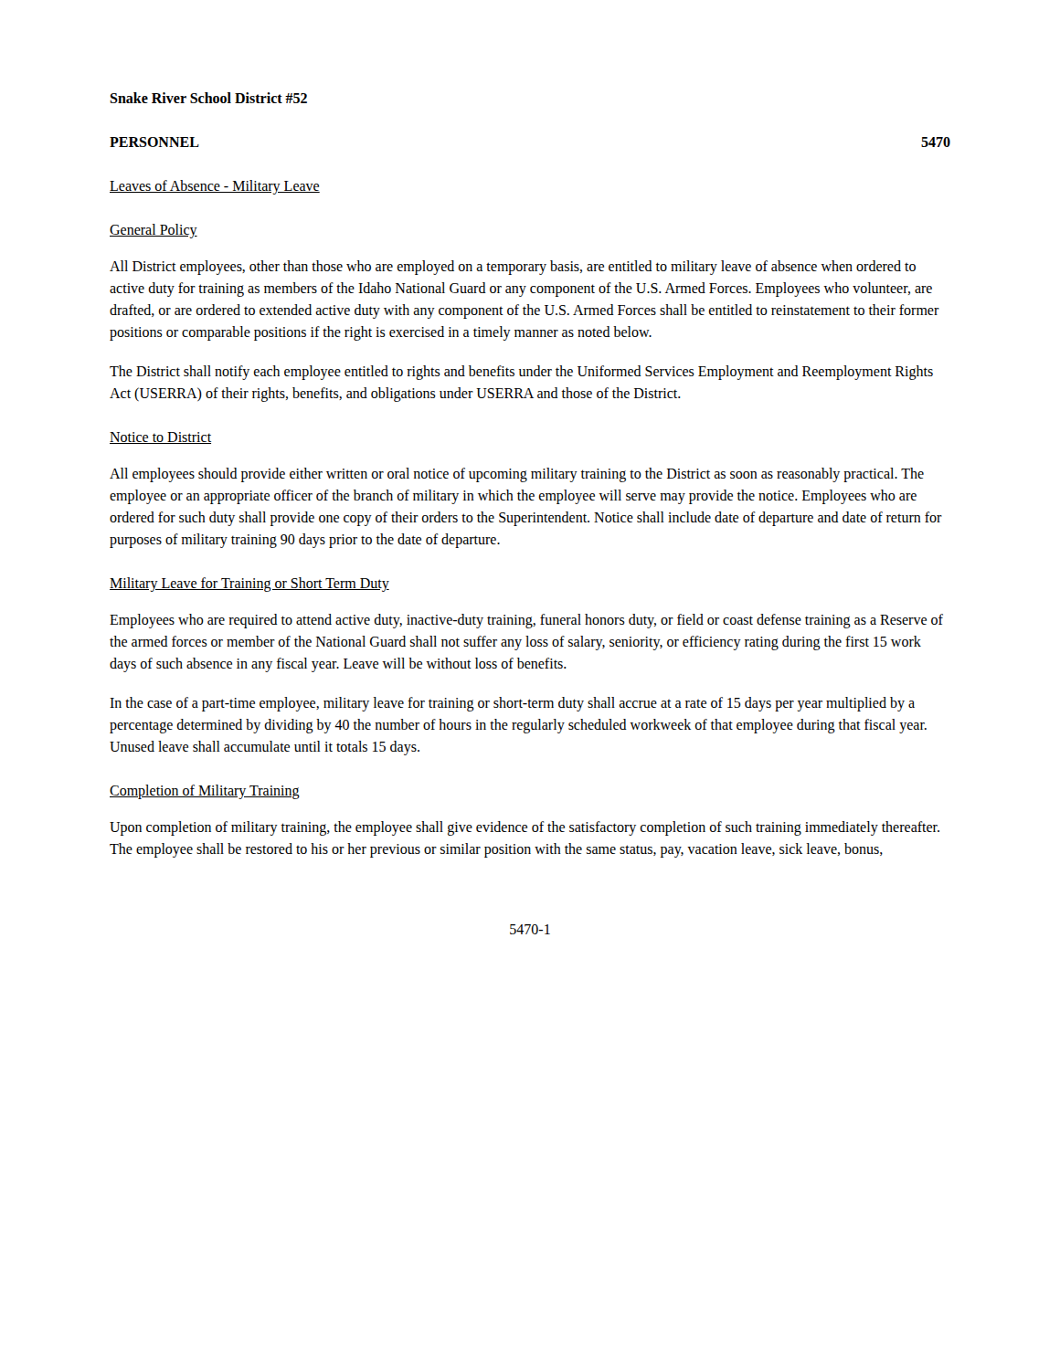Snake River School District #52
PERSONNEL 5470
Leaves of Absence - Military Leave
General Policy
All District employees, other than those who are employed on a temporary basis, are entitled to military leave of absence when ordered to active duty for training as members of the Idaho National Guard or any component of the U.S. Armed Forces. Employees who volunteer, are drafted, or are ordered to extended active duty with any component of the U.S. Armed Forces shall be entitled to reinstatement to their former positions or comparable positions if the right is exercised in a timely manner as noted below.
The District shall notify each employee entitled to rights and benefits under the Uniformed Services Employment and Reemployment Rights Act (USERRA) of their rights, benefits, and obligations under USERRA and those of the District.
Notice to District
All employees should provide either written or oral notice of upcoming military training to the District as soon as reasonably practical. The employee or an appropriate officer of the branch of military in which the employee will serve may provide the notice. Employees who are ordered for such duty shall provide one copy of their orders to the Superintendent. Notice shall include date of departure and date of return for purposes of military training 90 days prior to the date of departure.
Military Leave for Training or Short Term Duty
Employees who are required to attend active duty, inactive-duty training, funeral honors duty, or field or coast defense training as a Reserve of the armed forces or member of the National Guard shall not suffer any loss of salary, seniority, or efficiency rating during the first 15 work days of such absence in any fiscal year. Leave will be without loss of benefits.
In the case of a part-time employee, military leave for training or short-term duty shall accrue at a rate of 15 days per year multiplied by a percentage determined by dividing by 40 the number of hours in the regularly scheduled workweek of that employee during that fiscal year. Unused leave shall accumulate until it totals 15 days.
Completion of Military Training
Upon completion of military training, the employee shall give evidence of the satisfactory completion of such training immediately thereafter. The employee shall be restored to his or her previous or similar position with the same status, pay, vacation leave, sick leave, bonus,
5470-1